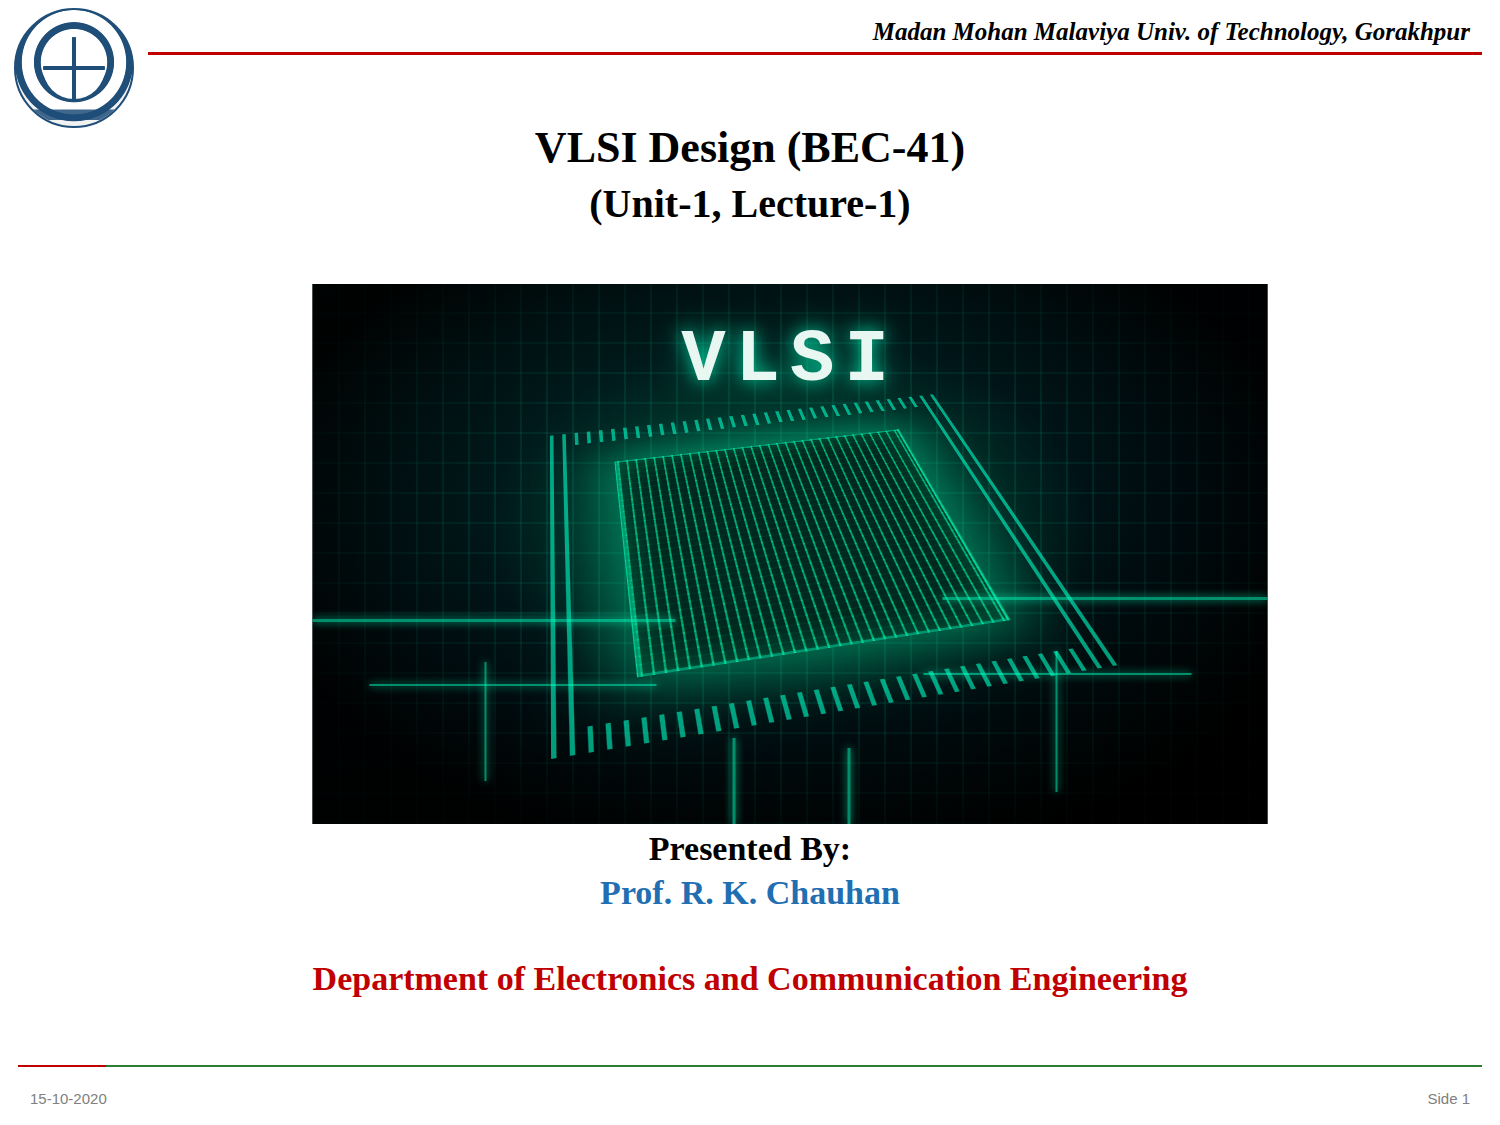Madan Mohan Malaviya Univ. of Technology, Gorakhpur
VLSI Design (BEC-41)
(Unit-1, Lecture-1)
VLSI
Presented By:
Prof. R. K. Chauhan
Department of Electronics and Communication Engineering
15-10-2020 Side 1